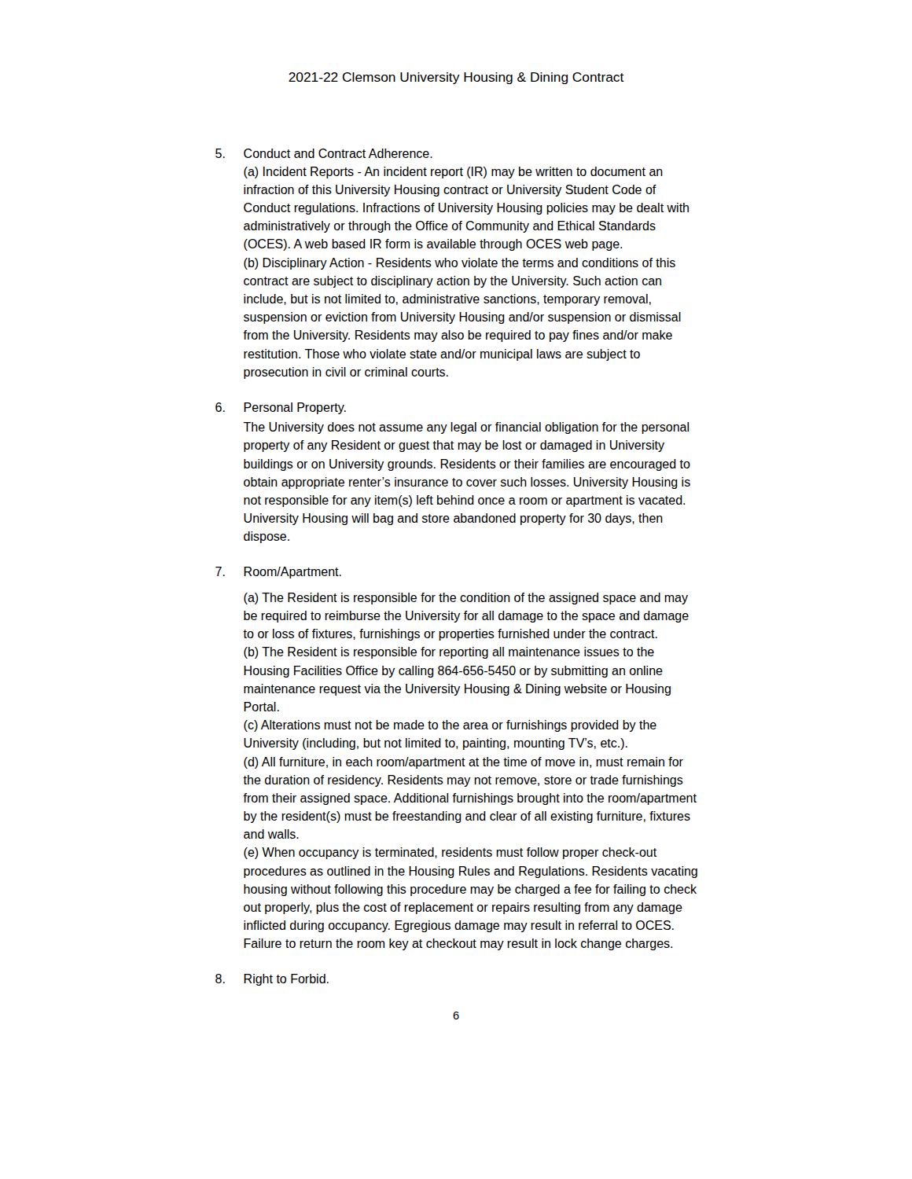2021-22 Clemson University Housing & Dining Contract
5. Conduct and Contract Adherence.
(a) Incident Reports - An incident report (IR) may be written to document an infraction of this University Housing contract or University Student Code of Conduct regulations. Infractions of University Housing policies may be dealt with administratively or through the Office of Community and Ethical Standards (OCES). A web based IR form is available through OCES web page.
(b) Disciplinary Action - Residents who violate the terms and conditions of this contract are subject to disciplinary action by the University. Such action can include, but is not limited to, administrative sanctions, temporary removal, suspension or eviction from University Housing and/or suspension or dismissal from the University. Residents may also be required to pay fines and/or make restitution. Those who violate state and/or municipal laws are subject to prosecution in civil or criminal courts.
6. Personal Property.
The University does not assume any legal or financial obligation for the personal property of any Resident or guest that may be lost or damaged in University buildings or on University grounds. Residents or their families are encouraged to obtain appropriate renter’s insurance to cover such losses. University Housing is not responsible for any item(s) left behind once a room or apartment is vacated. University Housing will bag and store abandoned property for 30 days, then dispose.
7. Room/Apartment.
(a) The Resident is responsible for the condition of the assigned space and may be required to reimburse the University for all damage to the space and damage to or loss of fixtures, furnishings or properties furnished under the contract.
(b) The Resident is responsible for reporting all maintenance issues to the Housing Facilities Office by calling 864-656-5450 or by submitting an online maintenance request via the University Housing & Dining website or Housing Portal.
(c) Alterations must not be made to the area or furnishings provided by the University (including, but not limited to, painting, mounting TV’s, etc.).
(d) All furniture, in each room/apartment at the time of move in, must remain for the duration of residency. Residents may not remove, store or trade furnishings from their assigned space. Additional furnishings brought into the room/apartment by the resident(s) must be freestanding and clear of all existing furniture, fixtures and walls.
(e) When occupancy is terminated, residents must follow proper check-out procedures as outlined in the Housing Rules and Regulations. Residents vacating housing without following this procedure may be charged a fee for failing to check out properly, plus the cost of replacement or repairs resulting from any damage inflicted during occupancy. Egregious damage may result in referral to OCES. Failure to return the room key at checkout may result in lock change charges.
8. Right to Forbid.
6